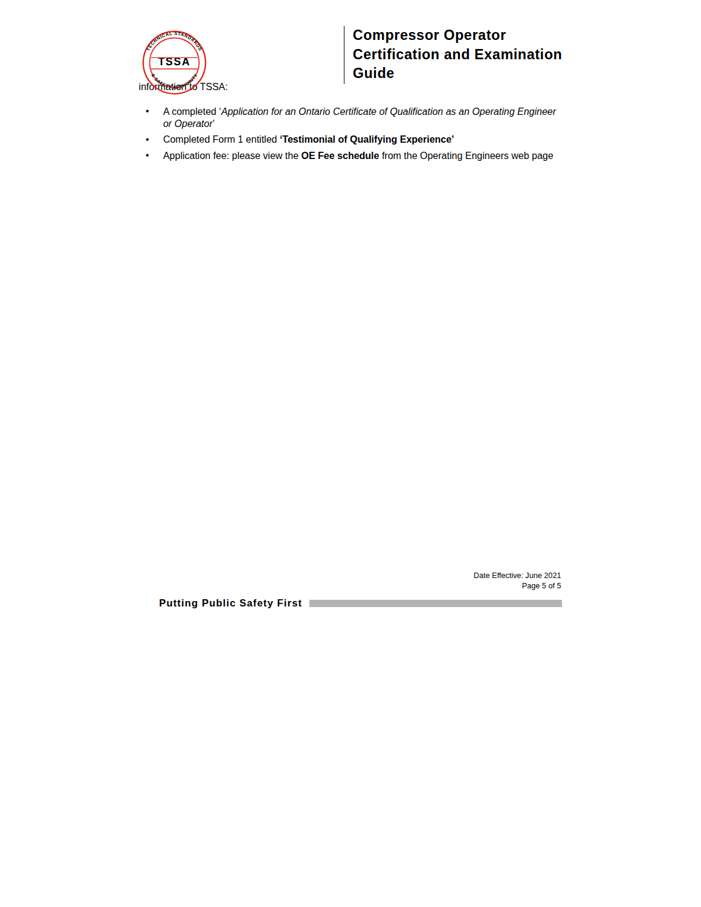TECHNICAL STANDARDS & SAFETY AUTHORITY TSSA
Compressor Operator
Certification and Examination
Guide
information to TSSA:
A completed ‘Application for an Ontario Certificate of Qualification as an Operating Engineer or Operator’
Completed Form 1 entitled ‘Testimonial of Qualifying Experience’
Application fee: please view the OE Fee schedule from the Operating Engineers web page
Date Effective: June 2021
Page 5 of 5
Putting Public Safety First